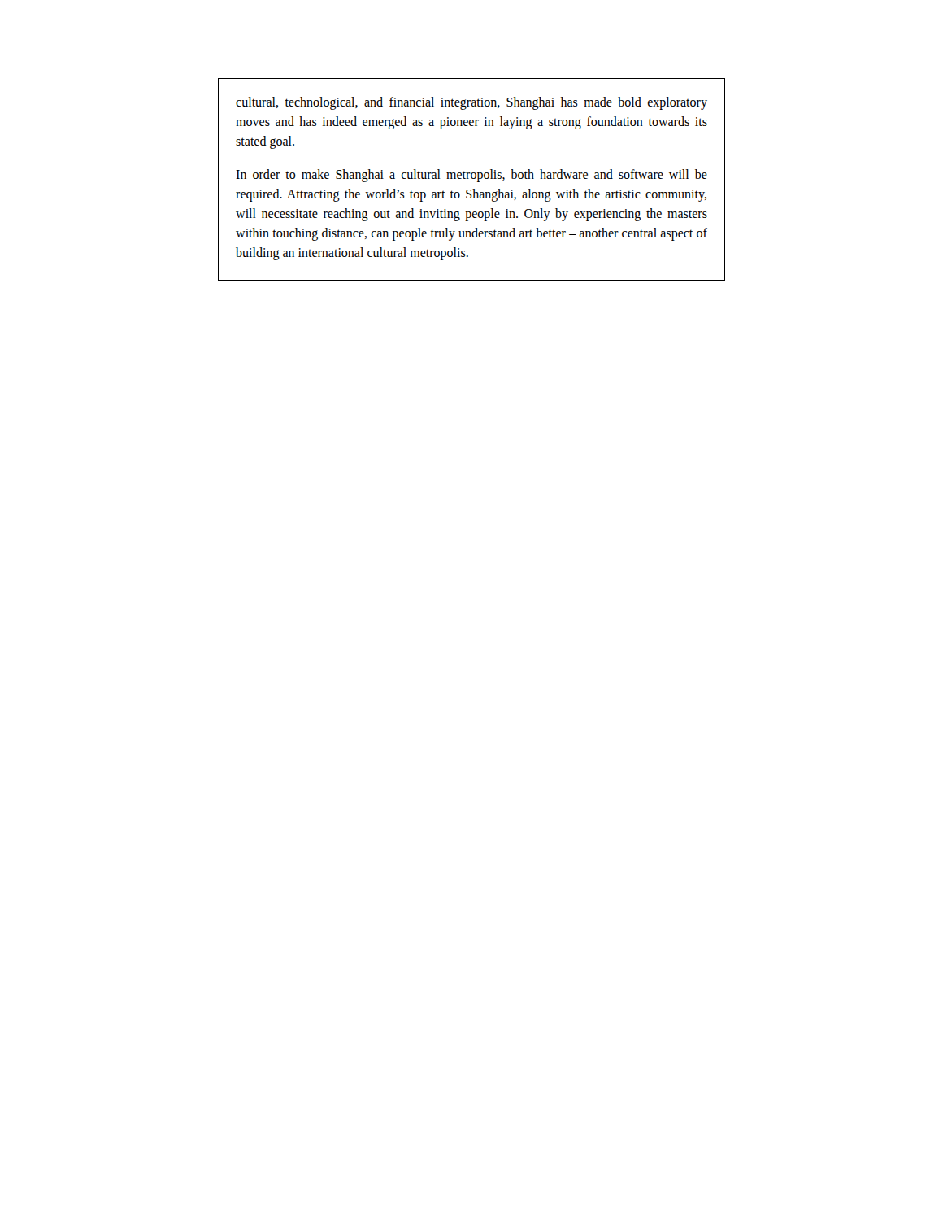cultural, technological, and financial integration, Shanghai has made bold exploratory moves and has indeed emerged as a pioneer in laying a strong foundation towards its stated goal.
In order to make Shanghai a cultural metropolis, both hardware and software will be required. Attracting the world’s top art to Shanghai, along with the artistic community, will necessitate reaching out and inviting people in. Only by experiencing the masters within touching distance, can people truly understand art better – another central aspect of building an international cultural metropolis.